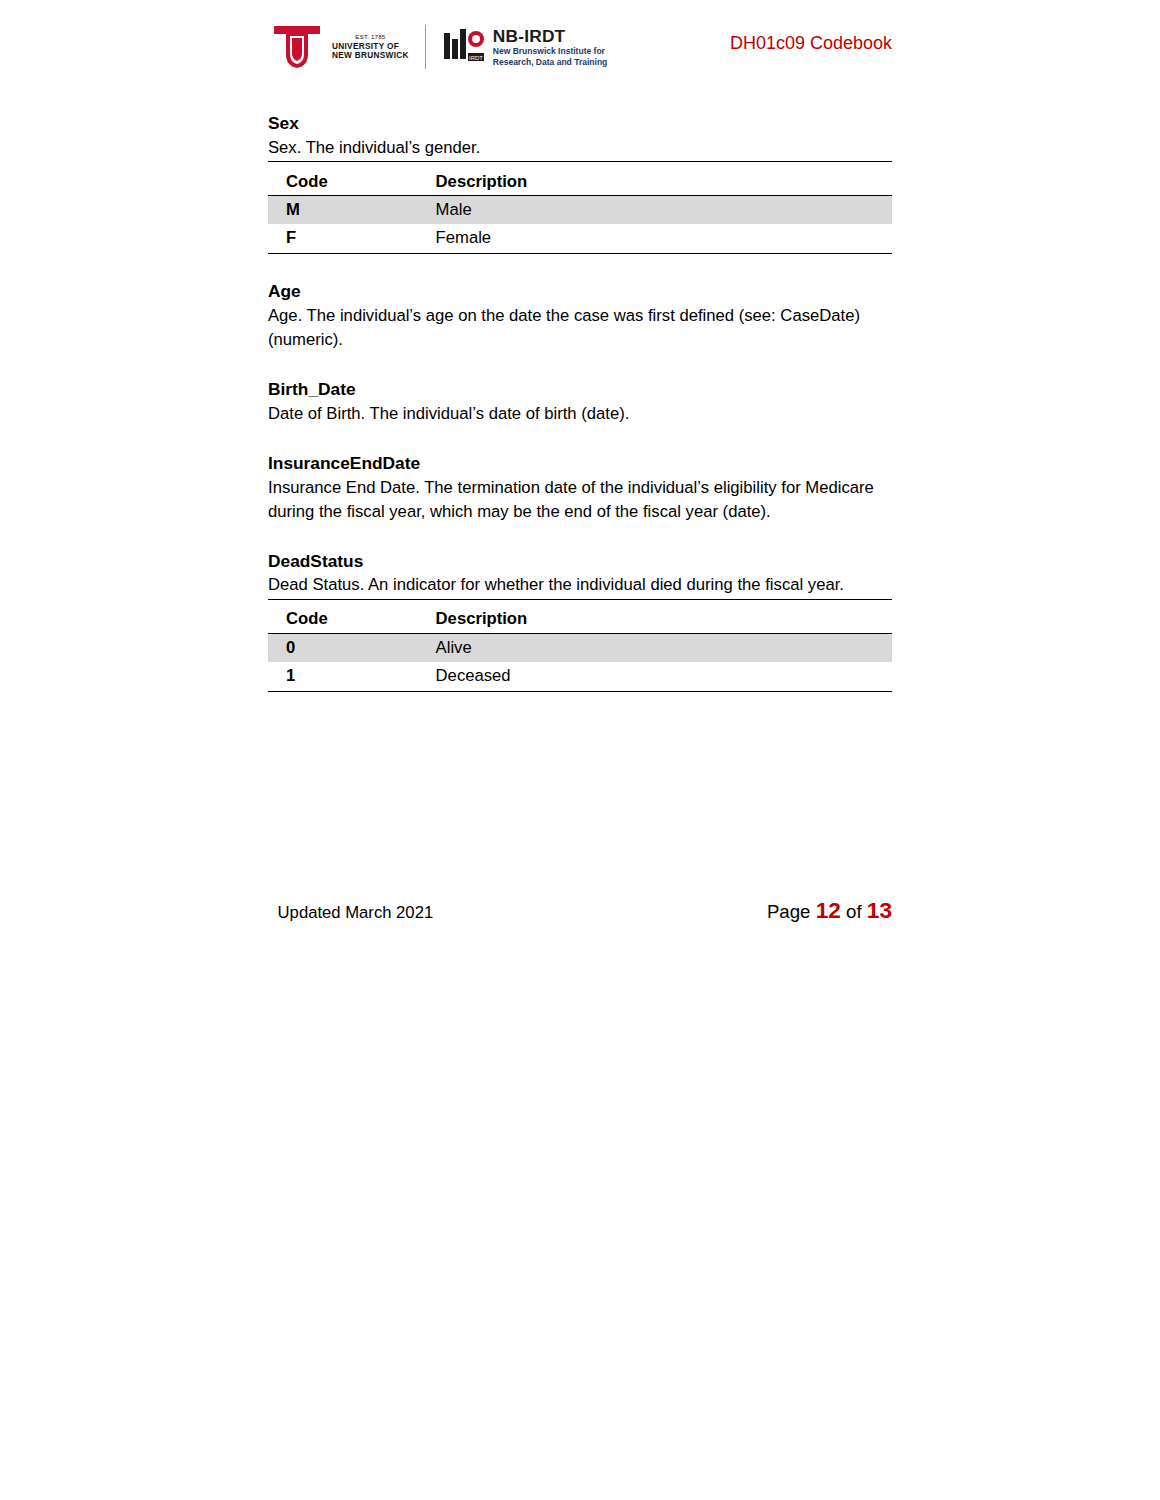EST. 1785 University of
New Brunswick
IRDT
NB-IRDT
New Brunswick Institute for
Research, Data and Training
DH01c09 Codebook
Sex
Sex. The individual’s gender.
| Code | Description |
| --- | --- |
| M | Male |
| F | Female |
Age
Age. The individual’s age on the date the case was first defined (see: CaseDate) (numeric).
Birth_Date
Date of Birth. The individual’s date of birth (date).
InsuranceEndDate
Insurance End Date. The termination date of the individual’s eligibility for Medicare during the fiscal year, which may be the end of the fiscal year (date).
DeadStatus
Dead Status. An indicator for whether the individual died during the fiscal year.
| Code | Description |
| --- | --- |
| 0 | Alive |
| 1 | Deceased |
Updated March 2021
Page 12 of 13